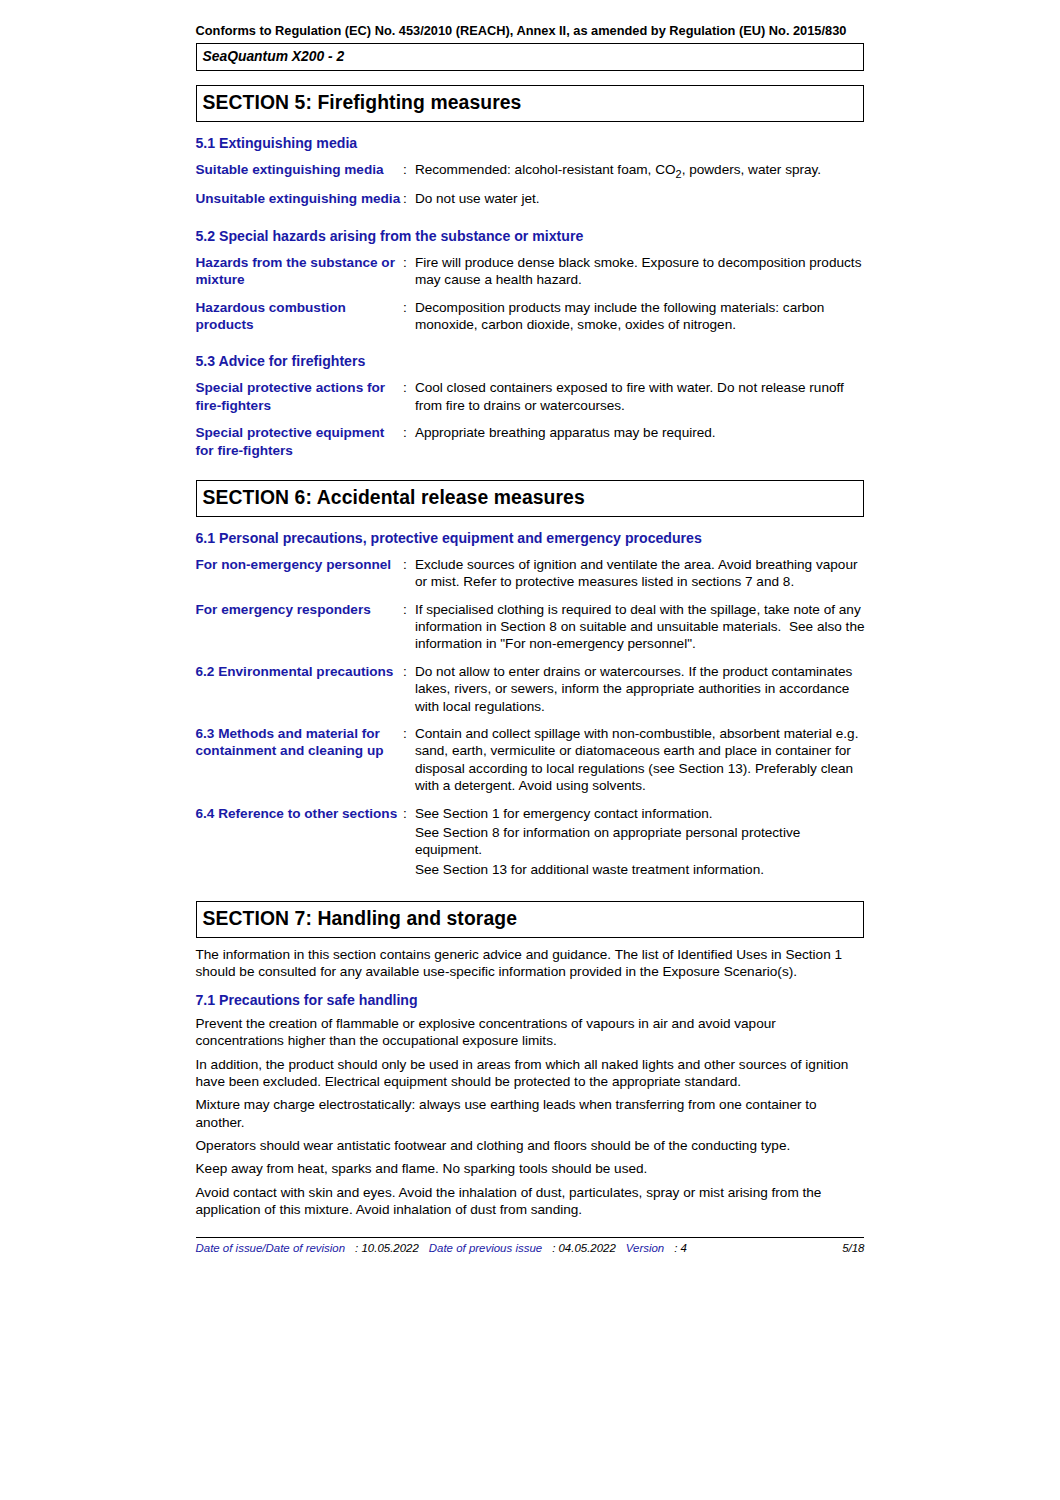Conforms to Regulation (EC) No. 453/2010 (REACH), Annex II, as amended by Regulation (EU) No. 2015/830
SeaQuantum X200 - 2
SECTION 5: Firefighting measures
5.1 Extinguishing media
| Suitable extinguishing media | : | Recommended: alcohol-resistant foam, CO 2 , powders, water spray. |
| Unsuitable extinguishing media | : | Do not use water jet. |
5.2 Special hazards arising from the substance or mixture
| Hazards from the substance or mixture | : | Fire will produce dense black smoke. Exposure to decomposition products may cause a health hazard. |
| Hazardous combustion products | : | Decomposition products may include the following materials: carbon monoxide, carbon dioxide, smoke, oxides of nitrogen. |
5.3 Advice for firefighters
| Special protective actions for fire-fighters | : | Cool closed containers exposed to fire with water. Do not release runoff from fire to drains or watercourses. |
| Special protective equipment for fire-fighters | : | Appropriate breathing apparatus may be required. |
SECTION 6: Accidental release measures
6.1 Personal precautions, protective equipment and emergency procedures
| For non-emergency personnel | : | Exclude sources of ignition and ventilate the area. Avoid breathing vapour or mist. Refer to protective measures listed in sections 7 and 8. |
| For emergency responders | : | If specialised clothing is required to deal with the spillage, take note of any information in Section 8 on suitable and unsuitable materials. See also the information in "For non-emergency personnel". |
| 6.2 Environmental precautions | : | Do not allow to enter drains or watercourses. If the product contaminates lakes, rivers, or sewers, inform the appropriate authorities in accordance with local regulations. |
| 6.3 Methods and material for containment and cleaning up | : | Contain and collect spillage with non-combustible, absorbent material e.g. sand, earth, vermiculite or diatomaceous earth and place in container for disposal according to local regulations (see Section 13). Preferably clean with a detergent. Avoid using solvents. |
| 6.4 Reference to other sections | : | See Section 1 for emergency contact information. See Section 8 for information on appropriate personal protective equipment. See Section 13 for additional waste treatment information. |
SECTION 7: Handling and storage
The information in this section contains generic advice and guidance. The list of Identified Uses in Section 1 should be consulted for any available use-specific information provided in the Exposure Scenario(s).
7.1 Precautions for safe handling
Prevent the creation of flammable or explosive concentrations of vapours in air and avoid vapour concentrations higher than the occupational exposure limits.
In addition, the product should only be used in areas from which all naked lights and other sources of ignition have been excluded. Electrical equipment should be protected to the appropriate standard.
Mixture may charge electrostatically: always use earthing leads when transferring from one container to another.
Operators should wear antistatic footwear and clothing and floors should be of the conducting type.
Keep away from heat, sparks and flame. No sparking tools should be used.
Avoid contact with skin and eyes. Avoid the inhalation of dust, particulates, spray or mist arising from the application of this mixture. Avoid inhalation of dust from sanding.
Date of issue/Date of revision : 10.05.2022 Date of previous issue : 04.05.2022 Version : 4 5/18